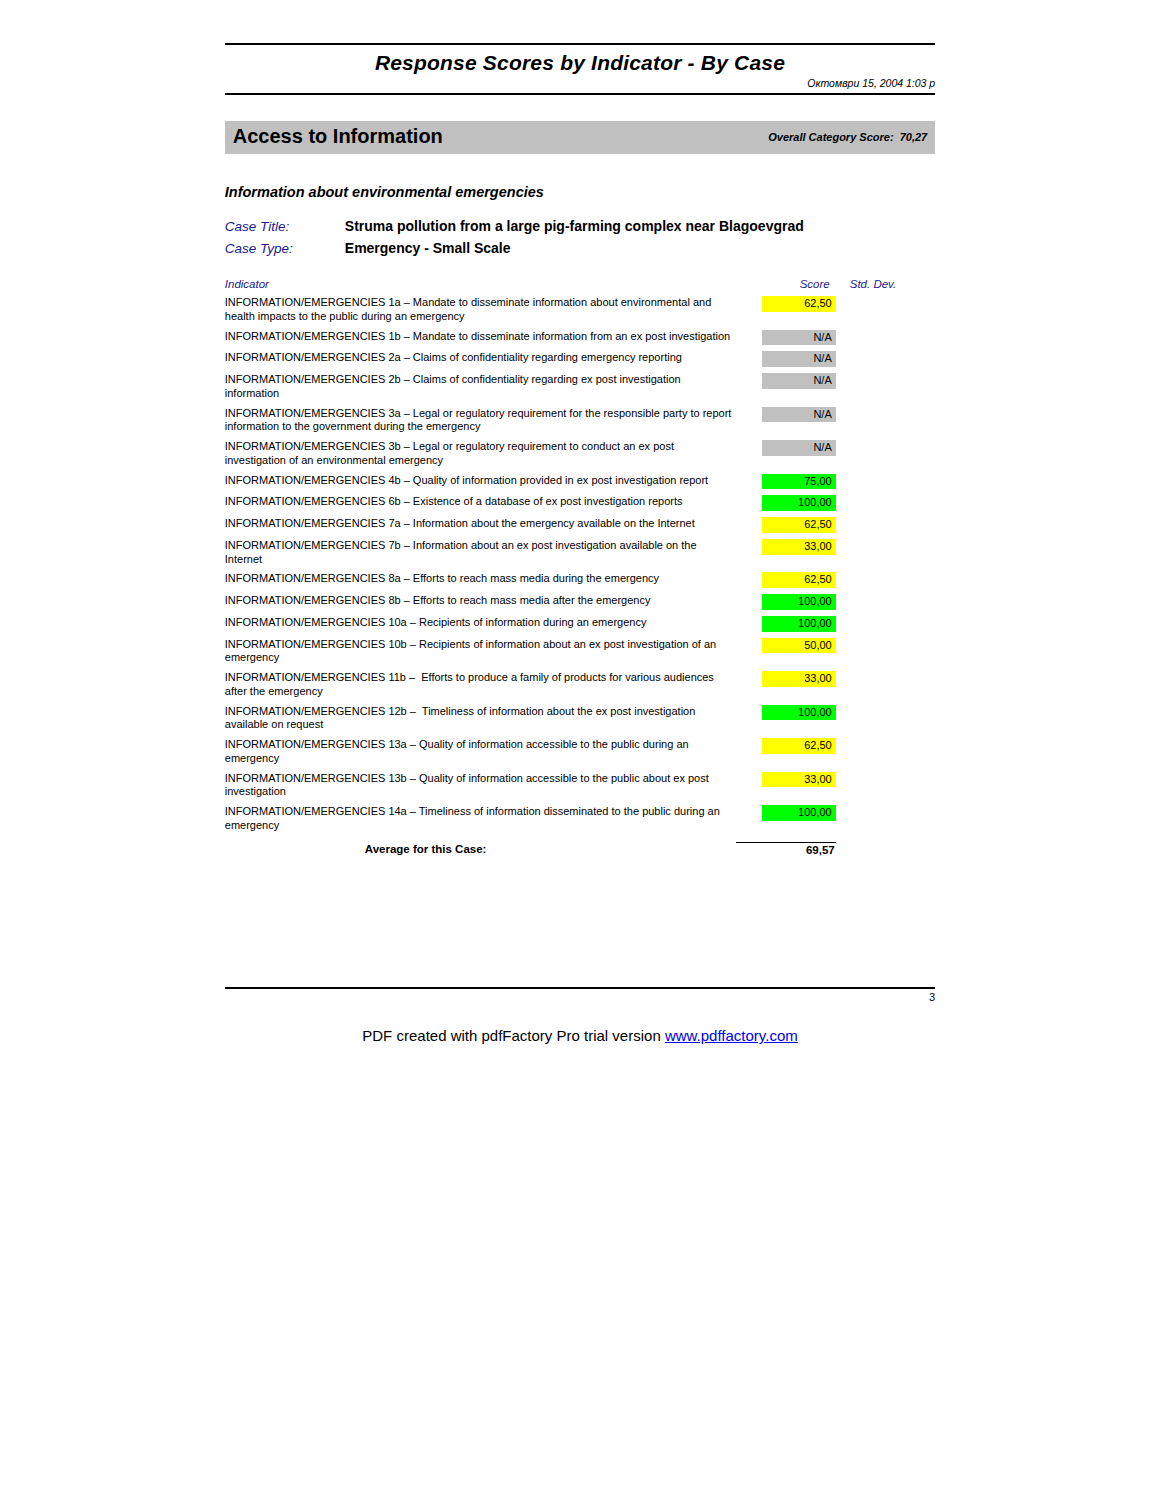Response Scores by Indicator - By Case
Октомври 15, 2004 1:03 p
Access to Information
Overall Category Score: 70,27
Information about environmental emergencies
Case Title:
Struma pollution from a large pig-farming complex near Blagoevgrad
Case Type:
Emergency - Small Scale
| Indicator | Score | Std. Dev. |
| --- | --- | --- |
| INFORMATION/EMERGENCIES 1a – Mandate to disseminate information about environmental and health impacts to the public during an emergency | 62,50 | |
| INFORMATION/EMERGENCIES 1b – Mandate to disseminate information from an ex post investigation | N/A | |
| INFORMATION/EMERGENCIES 2a – Claims of confidentiality regarding emergency reporting | N/A | |
| INFORMATION/EMERGENCIES 2b – Claims of confidentiality regarding ex post investigation information | N/A | |
| INFORMATION/EMERGENCIES 3a – Legal or regulatory requirement for the responsible party to report information to the government during the emergency | N/A | |
| INFORMATION/EMERGENCIES 3b – Legal or regulatory requirement to conduct an ex post investigation of an environmental emergency | N/A | |
| INFORMATION/EMERGENCIES 4b – Quality of information provided in ex post investigation report | 75,00 | |
| INFORMATION/EMERGENCIES 6b – Existence of a database of ex post investigation reports | 100,00 | |
| INFORMATION/EMERGENCIES 7a – Information about the emergency available on the Internet | 62,50 | |
| INFORMATION/EMERGENCIES 7b – Information about an ex post investigation available on the Internet | 33,00 | |
| INFORMATION/EMERGENCIES 8a – Efforts to reach mass media during the emergency | 62,50 | |
| INFORMATION/EMERGENCIES 8b – Efforts to reach mass media after the emergency | 100,00 | |
| INFORMATION/EMERGENCIES 10a – Recipients of information during an emergency | 100,00 | |
| INFORMATION/EMERGENCIES 10b – Recipients of information about an ex post investigation of an emergency | 50,00 | |
| INFORMATION/EMERGENCIES 11b – Efforts to produce a family of products for various audiences after the emergency | 33,00 | |
| INFORMATION/EMERGENCIES 12b – Timeliness of information about the ex post investigation available on request | 100,00 | |
| INFORMATION/EMERGENCIES 13a – Quality of information accessible to the public during an emergency | 62,50 | |
| INFORMATION/EMERGENCIES 13b – Quality of information accessible to the public about ex post investigation | 33,00 | |
| INFORMATION/EMERGENCIES 14a – Timeliness of information disseminated to the public during an emergency | 100,00 | |
| Average for this Case: | 69,57 | |
3
PDF created with pdfFactory Pro trial version www.pdffactory.com